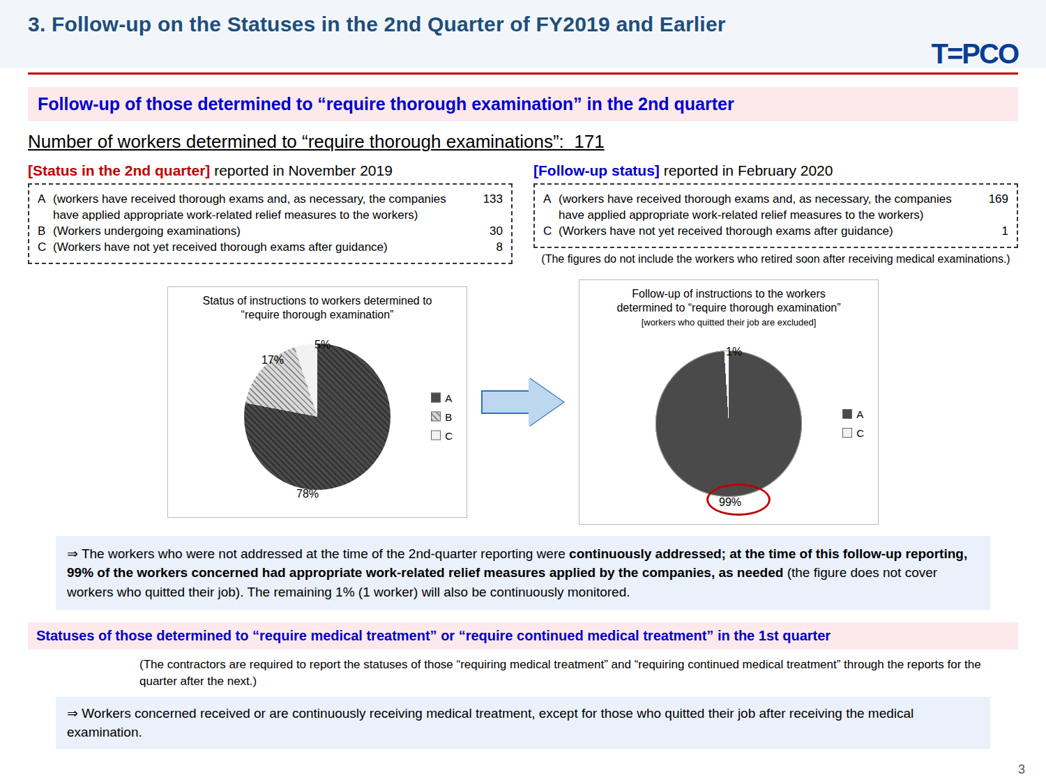3. Follow-up on the Statuses in the 2nd Quarter of FY2019 and Earlier
T=PCO
Follow-up of those determined to “require thorough examination” in the 2nd quarter
Number of workers determined to “require thorough examinations”: 171
[Status in the 2nd quarter] reported in November 2019
A
(workers have received thorough exams and, as necessary, the companies have applied appropriate work-related relief measures to the workers)
133
B
(Workers undergoing examinations)
30
C
(Workers have not yet received thorough exams after guidance)
8
[Follow-up status] reported in February 2020
A
(workers have received thorough exams and, as necessary, the companies have applied appropriate work-related relief measures to the workers)
169
C
(Workers have not yet received thorough exams after guidance)
1
(The figures do not include the workers who retired soon after receiving medical examinations.)
Status of instructions to workers determined to
“require thorough examination”
5%
17%
78%
A
B
C
Follow-up of instructions to the workers
determined to “require thorough examination”
[workers who quitted their job are excluded]
1%
99%
A
C
⇒ The workers who were not addressed at the time of the 2nd-quarter reporting were continuously addressed; at the time of this follow-up reporting, 99% of the workers concerned had appropriate work-related relief measures applied by the companies, as needed (the figure does not cover workers who quitted their job). The remaining 1% (1 worker) will also be continuously monitored.
Statuses of those determined to “require medical treatment” or “require continued medical treatment” in the 1st quarter
(The contractors are required to report the statuses of those “requiring medical treatment” and “requiring continued medical treatment” through the reports for the quarter after the next.)
⇒ Workers concerned received or are continuously receiving medical treatment, except for those who quitted their job after receiving the medical examination.
3